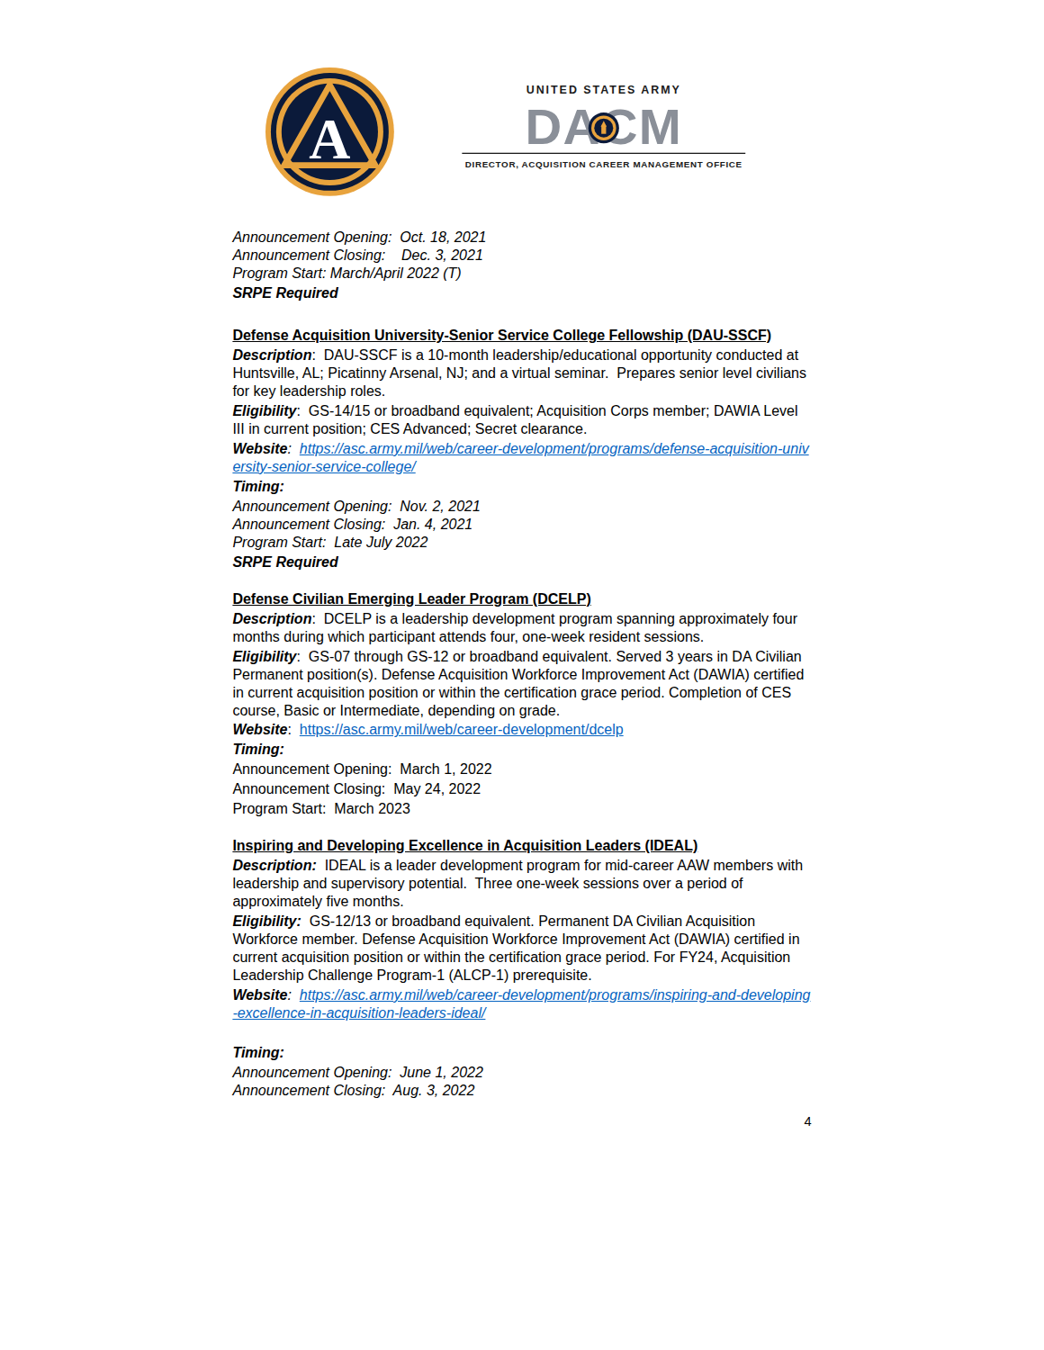A UNITED STATES ARMY DACM DIRECTOR, ACQUISITION CAREER MANAGEMENT OFFICE
Announcement Opening: Oct. 18, 2021
Announcement Closing: Dec. 3, 2021
Program Start: March/April 2022 (T)
SRPE Required
Defense Acquisition University-Senior Service College Fellowship (DAU-SSCF)
Description: DAU-SSCF is a 10-month leadership/educational opportunity conducted at Huntsville, AL; Picatinny Arsenal, NJ; and a virtual seminar. Prepares senior level civilians for key leadership roles.
Eligibility: GS-14/15 or broadband equivalent; Acquisition Corps member; DAWIA Level III in current position; CES Advanced; Secret clearance.
Website: https://asc.army.mil/web/career-development/programs/defense-acquisition-university-senior-service-college/
Timing:
Announcement Opening: Nov. 2, 2021
Announcement Closing: Jan. 4, 2021
Program Start: Late July 2022
SRPE Required
Defense Civilian Emerging Leader Program (DCELP)
Description: DCELP is a leadership development program spanning approximately four months during which participant attends four, one-week resident sessions.
Eligibility: GS-07 through GS-12 or broadband equivalent. Served 3 years in DA Civilian Permanent position(s). Defense Acquisition Workforce Improvement Act (DAWIA) certified in current acquisition position or within the certification grace period. Completion of CES course, Basic or Intermediate, depending on grade.
Website: https://asc.army.mil/web/career-development/dcelp
Timing:
Announcement Opening: March 1, 2022
Announcement Closing: May 24, 2022
Program Start: March 2023
Inspiring and Developing Excellence in Acquisition Leaders (IDEAL)
Description: IDEAL is a leader development program for mid-career AAW members with leadership and supervisory potential. Three one-week sessions over a period of approximately five months.
Eligibility: GS-12/13 or broadband equivalent. Permanent DA Civilian Acquisition Workforce member. Defense Acquisition Workforce Improvement Act (DAWIA) certified in current acquisition position or within the certification grace period. For FY24, Acquisition Leadership Challenge Program-1 (ALCP-1) prerequisite.
Website: https://asc.army.mil/web/career-development/programs/inspiring-and-developing-excellence-in-acquisition-leaders-ideal/
Timing:
Announcement Opening: June 1, 2022
Announcement Closing: Aug. 3, 2022
4